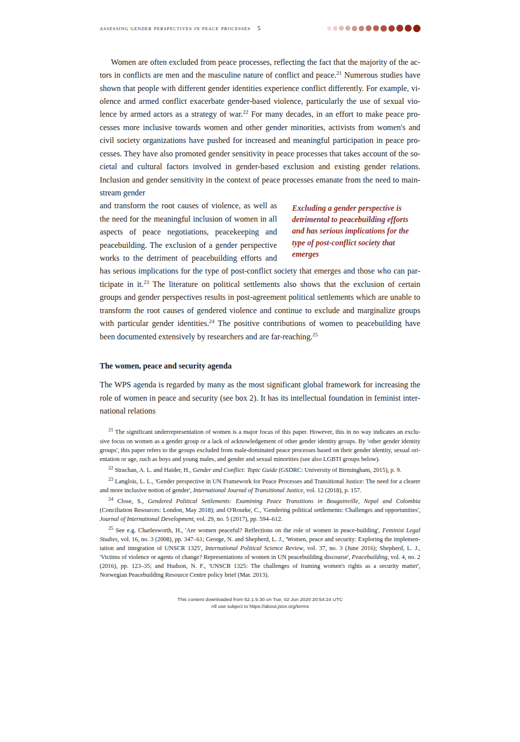Assessing gender perspectives in peace processes5
Women are often excluded from peace processes, reflecting the fact that the majority of the actors in conflicts are men and the masculine nature of conflict and peace.21 Numerous studies have shown that people with different gender identities experience conflict differently. For example, violence and armed conflict exacerbate gender-based violence, particularly the use of sexual violence by armed actors as a strategy of war.22 For many decades, in an effort to make peace processes more inclusive towards women and other gender minorities, activists from women's and civil society organizations have pushed for increased and meaningful participation in peace processes. They have also promoted gender sensitivity in peace processes that takes account of the societal and cultural factors involved in gender-based exclusion and existing gender relations. Inclusion and gender sensitivity in the context of peace processes emanate from the need to mainstream gender
Excluding a gender perspective is detrimental to peacebuilding efforts and has serious implications for the type of post-conflict society that emerges
and transform the root causes of violence, as well as the need for the meaningful inclusion of women in all aspects of peace negotiations, peacekeeping and peacebuilding. The exclusion of a gender perspective works to the detriment of peacebuilding efforts and has serious implications for the type of post-conflict society that emerges and those who can participate in it.23 The literature on political settlements also shows that the exclusion of certain groups and gender perspectives results in post-agreement political settlements which are unable to transform the root causes of gendered violence and continue to exclude and marginalize groups with particular gender identities.24 The positive contributions of women to peacebuilding have been documented extensively by researchers and are far-reaching.25
The women, peace and security agenda
The WPS agenda is regarded by many as the most significant global framework for increasing the role of women in peace and security (see box 2). It has its intellectual foundation in feminist international relations
21 The significant underrepresentation of women is a major focus of this paper. However, this in no way indicates an exclusive focus on women as a gender group or a lack of acknowledgement of other gender identity groups. By 'other gender identity groups', this paper refers to the groups excluded from male-dominated peace processes based on their gender identity, sexual orientation or age, such as boys and young males, and gender and sexual minorities (see also LGBTI groups below).
22 Strachan, A. L. and Haider, H., Gender and Conflict: Topic Guide (GSDRC: University of Birmingham, 2015), p. 9.
23 Langlois, L. L., 'Gender perspective in UN Framework for Peace Processes and Transitional Justice: The need for a clearer and more inclusive notion of gender', International Journal of Transitional Justice, vol. 12 (2018), p. 157.
24 Close, S., Gendered Political Settlements: Examining Peace Transitions in Bougainville, Nepal and Colombia (Conciliation Resources: London, May 2018); and O'Rourke, C., 'Gendering political settlements: Challenges and opportunities', Journal of International Development, vol. 29, no. 5 (2017), pp. 594–612.
25 See e.g. Charlesworth, H., 'Are women peaceful? Reflections on the role of women in peace-building', Feminist Legal Studies, vol. 16, no. 3 (2008), pp. 347–61; George, N. and Shepherd, L. J., 'Women, peace and security: Exploring the implementation and integration of UNSCR 1325', International Political Science Review, vol. 37, no. 3 (June 2016); Shepherd, L. J., 'Victims of violence or agents of change? Representations of women in UN peacebuilding discourse', Peacebuilding, vol. 4, no. 2 (2016), pp. 123–35; and Hudson, N. F., 'UNSCR 1325: The challenges of framing women's rights as a security matter', Norwegian Peacebuilding Resource Centre policy brief (Mar. 2013).
This content downloaded from 52.1.9.30 on Tue, 02 Jun 2020 20:54:24 UTC
All use subject to https://about.jstor.org/terms